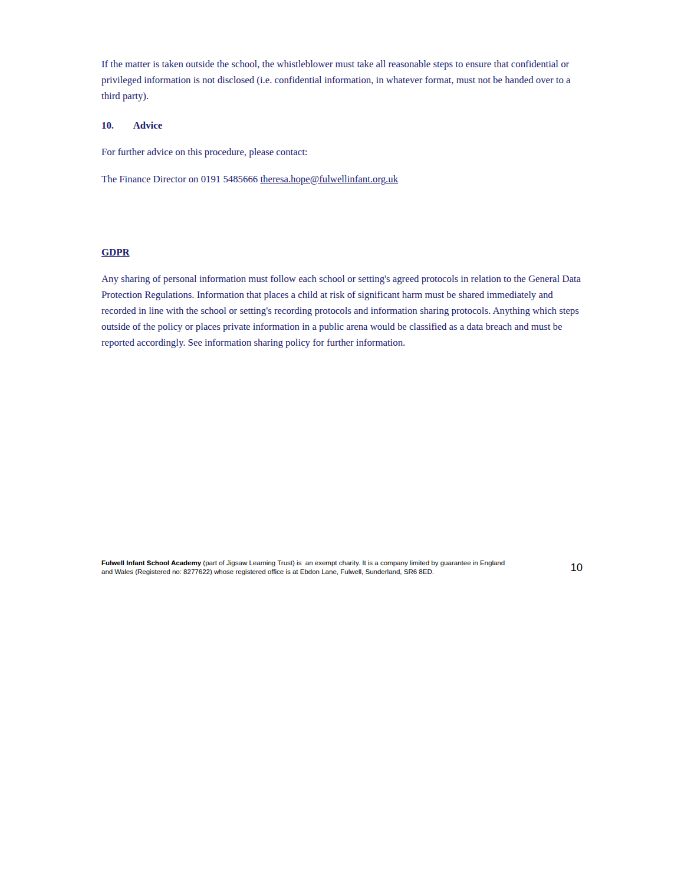If the matter is taken outside the school, the whistleblower must take all reasonable steps to ensure that confidential or privileged information is not disclosed (i.e. confidential information, in whatever format, must not be handed over to a third party).
10. Advice
For further advice on this procedure, please contact:
The Finance Director on 0191 5485666 theresa.hope@fulwellinfant.org.uk
GDPR
Any sharing of personal information must follow each school or setting's agreed protocols in relation to the General Data Protection Regulations. Information that places a child at risk of significant harm must be shared immediately and recorded in line with the school or setting's recording protocols and information sharing protocols. Anything which steps outside of the policy or places private information in a public arena would be classified as a data breach and must be reported accordingly. See information sharing policy for further information.
Fulwell Infant School Academy (part of Jigsaw Learning Trust) is an exempt charity. It is a company limited by guarantee in England and Wales (Registered no: 8277622) whose registered office is at Ebdon Lane, Fulwell, Sunderland, SR6 8ED.
10